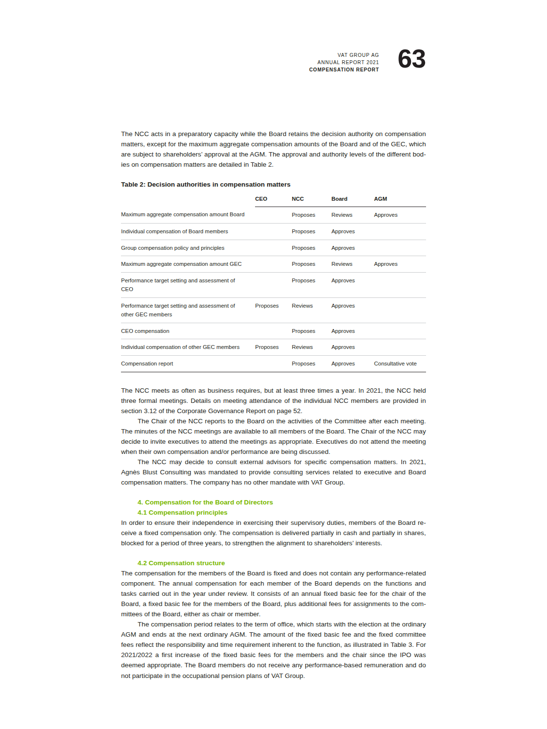VAT GROUP AG
ANNUAL REPORT 2021
COMPENSATION REPORT
63
The NCC acts in a preparatory capacity while the Board retains the decision authority on compensation matters, except for the maximum aggregate compensation amounts of the Board and of the GEC, which are subject to shareholders’ approval at the AGM. The approval and authority levels of the different bodies on compensation matters are detailed in Table 2.
Table 2: Decision authorities in compensation matters
| | CEO | NCC | Board | AGM |
| --- | --- | --- | --- | --- |
| Maximum aggregate compensation amount Board | | Proposes | Reviews | Approves |
| Individual compensation of Board members | | Proposes | Approves | |
| Group compensation policy and principles | | Proposes | Approves | |
| Maximum aggregate compensation amount GEC | | Proposes | Reviews | Approves |
| Performance target setting and assessment of CEO | | Proposes | Approves | |
| Performance target setting and assessment of other GEC members | Proposes | Reviews | Approves | |
| CEO compensation | | Proposes | Approves | |
| Individual compensation of other GEC members | Proposes | Reviews | Approves | |
| Compensation report | | Proposes | Approves | Consultative vote |
The NCC meets as often as business requires, but at least three times a year. In 2021, the NCC held three formal meetings. Details on meeting attendance of the individual NCC members are provided in section 3.12 of the Corporate Governance Report on page 52.
The Chair of the NCC reports to the Board on the activities of the Committee after each meeting. The minutes of the NCC meetings are available to all members of the Board. The Chair of the NCC may decide to invite executives to attend the meetings as appropriate. Executives do not attend the meeting when their own compensation and/or performance are being discussed.
The NCC may decide to consult external advisors for specific compensation matters. In 2021, Agnès Blust Consulting was mandated to provide consulting services related to executive and Board compensation matters. The company has no other mandate with VAT Group.
4. Compensation for the Board of Directors
4.1 Compensation principles
In order to ensure their independence in exercising their supervisory duties, members of the Board receive a fixed compensation only. The compensation is delivered partially in cash and partially in shares, blocked for a period of three years, to strengthen the alignment to shareholders’ interests.
4.2 Compensation structure
The compensation for the members of the Board is fixed and does not contain any performance-related component. The annual compensation for each member of the Board depends on the functions and tasks carried out in the year under review. It consists of an annual fixed basic fee for the chair of the Board, a fixed basic fee for the members of the Board, plus additional fees for assignments to the committees of the Board, either as chair or member.
The compensation period relates to the term of office, which starts with the election at the ordinary AGM and ends at the next ordinary AGM. The amount of the fixed basic fee and the fixed committee fees reflect the responsibility and time requirement inherent to the function, as illustrated in Table 3. For 2021/2022 a first increase of the fixed basic fees for the members and the chair since the IPO was deemed appropriate. The Board members do not receive any performance-based remuneration and do not participate in the occupational pension plans of VAT Group.